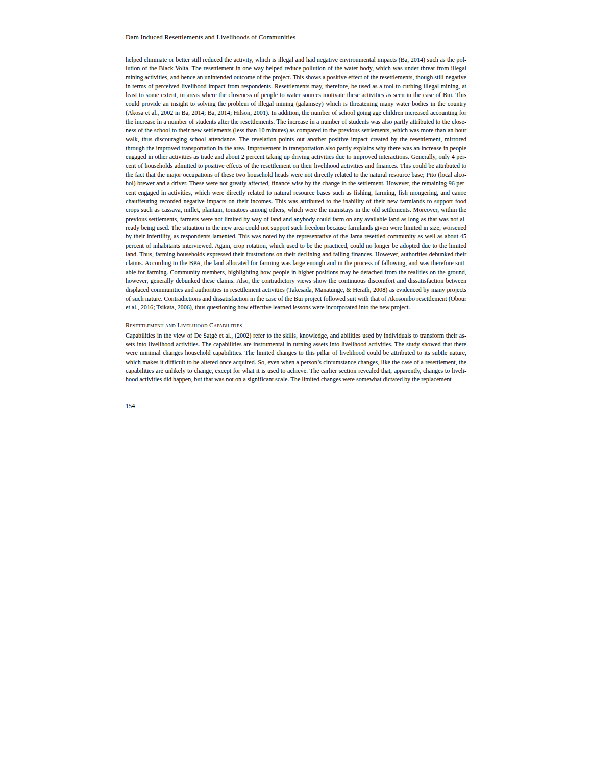Dam Induced Resettlements and Livelihoods of Communities
helped eliminate or better still reduced the activity, which is illegal and had negative environmental impacts (Ba, 2014) such as the pollution of the Black Volta. The resettlement in one way helped reduce pollution of the water body, which was under threat from illegal mining activities, and hence an unintended outcome of the project. This shows a positive effect of the resettlements, though still negative in terms of perceived livelihood impact from respondents. Resettlements may, therefore, be used as a tool to curbing illegal mining, at least to some extent, in areas where the closeness of people to water sources motivate these activities as seen in the case of Bui. This could provide an insight to solving the problem of illegal mining (galamsey) which is threatening many water bodies in the country (Akosa et al., 2002 in Ba, 2014; Ba, 2014; Hilson, 2001). In addition, the number of school going age children increased accounting for the increase in a number of students after the resettlements. The increase in a number of students was also partly attributed to the closeness of the school to their new settlements (less than 10 minutes) as compared to the previous settlements, which was more than an hour walk, thus discouraging school attendance. The revelation points out another positive impact created by the resettlement, mirrored through the improved transportation in the area. Improvement in transportation also partly explains why there was an increase in people engaged in other activities as trade and about 2 percent taking up driving activities due to improved interactions. Generally, only 4 percent of households admitted to positive effects of the resettlement on their livelihood activities and finances. This could be attributed to the fact that the major occupations of these two household heads were not directly related to the natural resource base; Pito (local alcohol) brewer and a driver. These were not greatly affected, finance-wise by the change in the settlement. However, the remaining 96 percent engaged in activities, which were directly related to natural resource bases such as fishing, farming, fish mongering, and canoe chauffeuring recorded negative impacts on their incomes. This was attributed to the inability of their new farmlands to support food crops such as cassava, millet, plantain, tomatoes among others, which were the mainstays in the old settlements. Moreover, within the previous settlements, farmers were not limited by way of land and anybody could farm on any available land as long as that was not already being used. The situation in the new area could not support such freedom because farmlands given were limited in size, worsened by their infertility, as respondents lamented. This was noted by the representative of the Jama resettled community as well as about 45 percent of inhabitants interviewed. Again, crop rotation, which used to be the practiced, could no longer be adopted due to the limited land. Thus, farming households expressed their frustrations on their declining and failing finances. However, authorities debunked their claims. According to the BPA, the land allocated for farming was large enough and in the process of fallowing, and was therefore suitable for farming. Community members, highlighting how people in higher positions may be detached from the realities on the ground, however, generally debunked these claims. Also, the contradictory views show the continuous discomfort and dissatisfaction between displaced communities and authorities in resettlement activities (Takesada, Manatunge, & Herath, 2008) as evidenced by many projects of such nature. Contradictions and dissatisfaction in the case of the Bui project followed suit with that of Akosombo resettlement (Obour et al., 2016; Tsikata, 2006), thus questioning how effective learned lessons were incorporated into the new project.
Resettlement and Livelihood Capabilities
Capabilities in the view of De Satgé et al., (2002) refer to the skills, knowledge, and abilities used by individuals to transform their assets into livelihood activities. The capabilities are instrumental in turning assets into livelihood activities. The study showed that there were minimal changes household capabilities. The limited changes to this pillar of livelihood could be attributed to its subtle nature, which makes it difficult to be altered once acquired. So, even when a person’s circumstance changes, like the case of a resettlement, the capabilities are unlikely to change, except for what it is used to achieve. The earlier section revealed that, apparently, changes to livelihood activities did happen, but that was not on a significant scale. The limited changes were somewhat dictated by the replacement
154